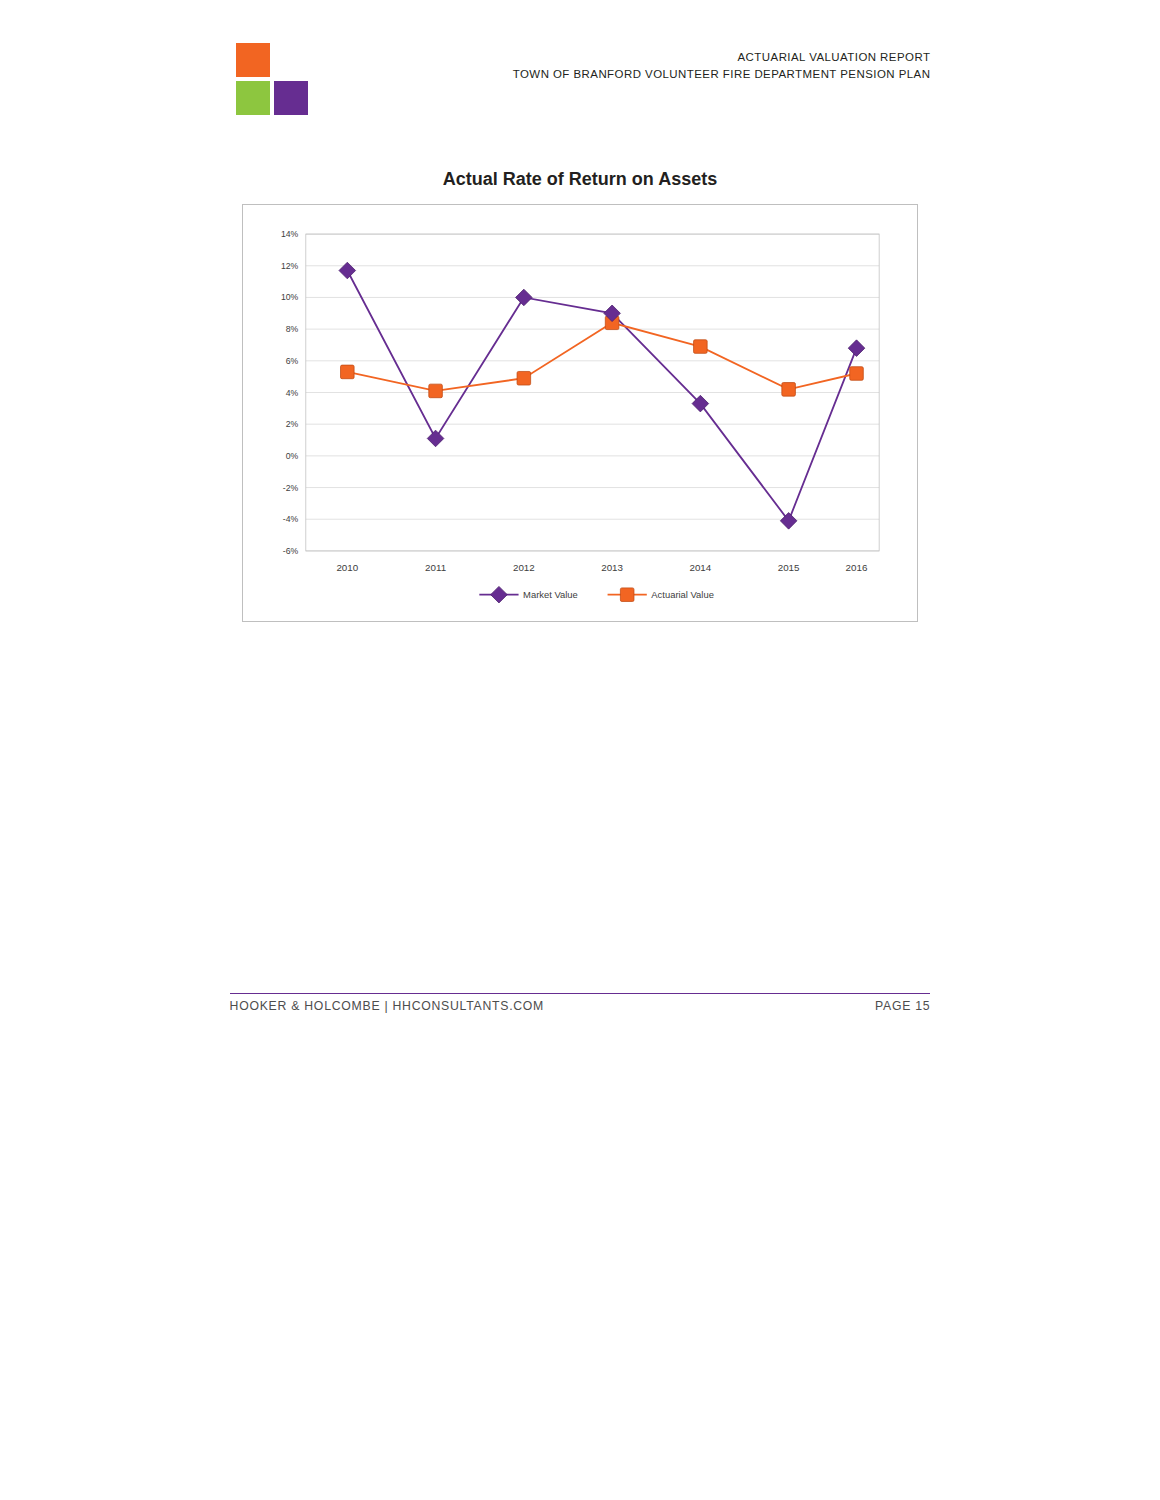ACTUARIAL VALUATION REPORT
TOWN OF BRANFORD VOLUNTEER FIRE DEPARTMENT PENSION PLAN
Actual Rate of Return on Assets
Y scale: 14% at y=20, -6% at y=440 => 21 px per 1% 14% 12% 10% 8% 6% 4% 2% 0% -2% -4% -6% 2011 1.1% -> y = 314 - 23.1 = 290.9 ; x=242 2013 9.0% -> y = 314 - 189 = 125 ; x=476 2014 3.3% -> y = 314 - 69.3 = 244.7 ; x=593 2016 6.8% -> y = 314 - 142.8 = 171.2 ; x=800 2010 2011 2012 2013 2014 2015 2016 Market Value Actuarial Value
HOOKER & HOLCOMBE | HHCONSULTANTS.COM
PAGE 15